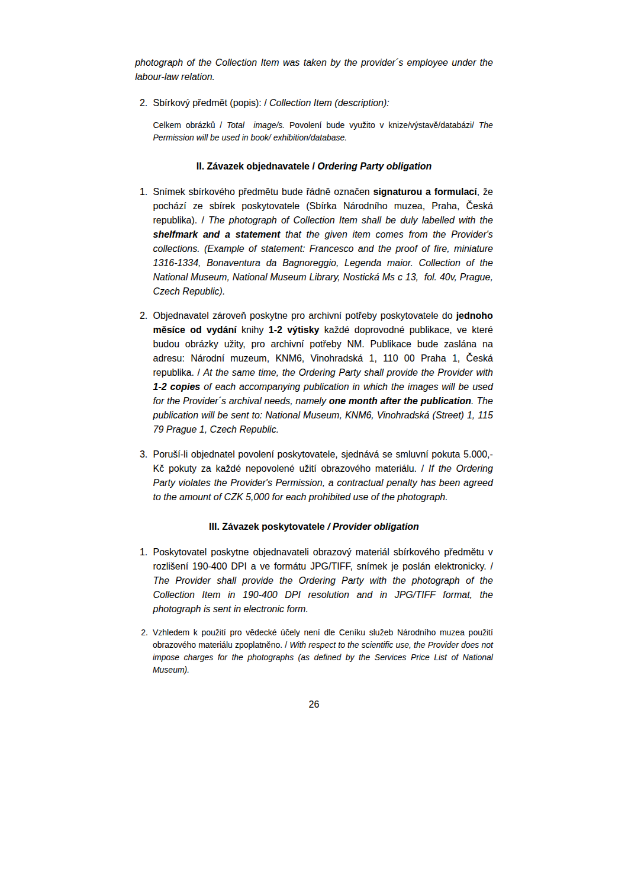photograph of the Collection Item was taken by the provider´s employee under the labour-law relation.
Sbírkový předmět (popis): / Collection Item (description):
Celkem obrázků / Total image/s. Povolení bude využito v knize/výstavě/databázi/ The Permission will be used in book/ exhibition/database.
II. Závazek objednavatele / Ordering Party obligation
Snímek sbírkového předmětu bude řádně označen signaturou a formulací, že pochází ze sbírek poskytovatele (Sbírka Národního muzea, Praha, Česká republika). / The photograph of Collection Item shall be duly labelled with the shelfmark and a statement that the given item comes from the Provider's collections. (Example of statement: Francesco and the proof of fire, miniature 1316-1334, Bonaventura da Bagnoreggio, Legenda maior. Collection of the National Museum, National Museum Library, Nostická Ms c 13, fol. 40v, Prague, Czech Republic).
Objednavatel zároveň poskytne pro archivní potřeby poskytovatele do jednoho měsíce od vydání knihy 1-2 výtisky každé doprovodné publikace, ve které budou obrázky užity, pro archivní potřeby NM. Publikace bude zaslána na adresu: Národní muzeum, KNM6, Vinohradská 1, 110 00 Praha 1, Česká republika. / At the same time, the Ordering Party shall provide the Provider with 1-2 copies of each accompanying publication in which the images will be used for the Provider´s archival needs, namely one month after the publication. The publication will be sent to: National Museum, KNM6, Vinohradská (Street) 1, 115 79 Prague 1, Czech Republic.
Poruší-li objednatel povolení poskytovatele, sjednává se smluvní pokuta 5.000,- Kč pokuty za každé nepovolené užití obrazového materiálu. / If the Ordering Party violates the Provider's Permission, a contractual penalty has been agreed to the amount of CZK 5,000 for each prohibited use of the photograph.
III. Závazek poskytovatele / Provider obligation
Poskytovatel poskytne objednavateli obrazový materiál sbírkového předmětu v rozlišení 190-400 DPI a ve formátu JPG/TIFF, snímek je poslán elektronicky. / The Provider shall provide the Ordering Party with the photograph of the Collection Item in 190-400 DPI resolution and in JPG/TIFF format, the photograph is sent in electronic form.
Vzhledem k použití pro vědecké účely není dle Ceníku služeb Národního muzea použití obrazového materiálu zpoplatněno. / With respect to the scientific use, the Provider does not impose charges for the photographs (as defined by the Services Price List of National Museum).
26